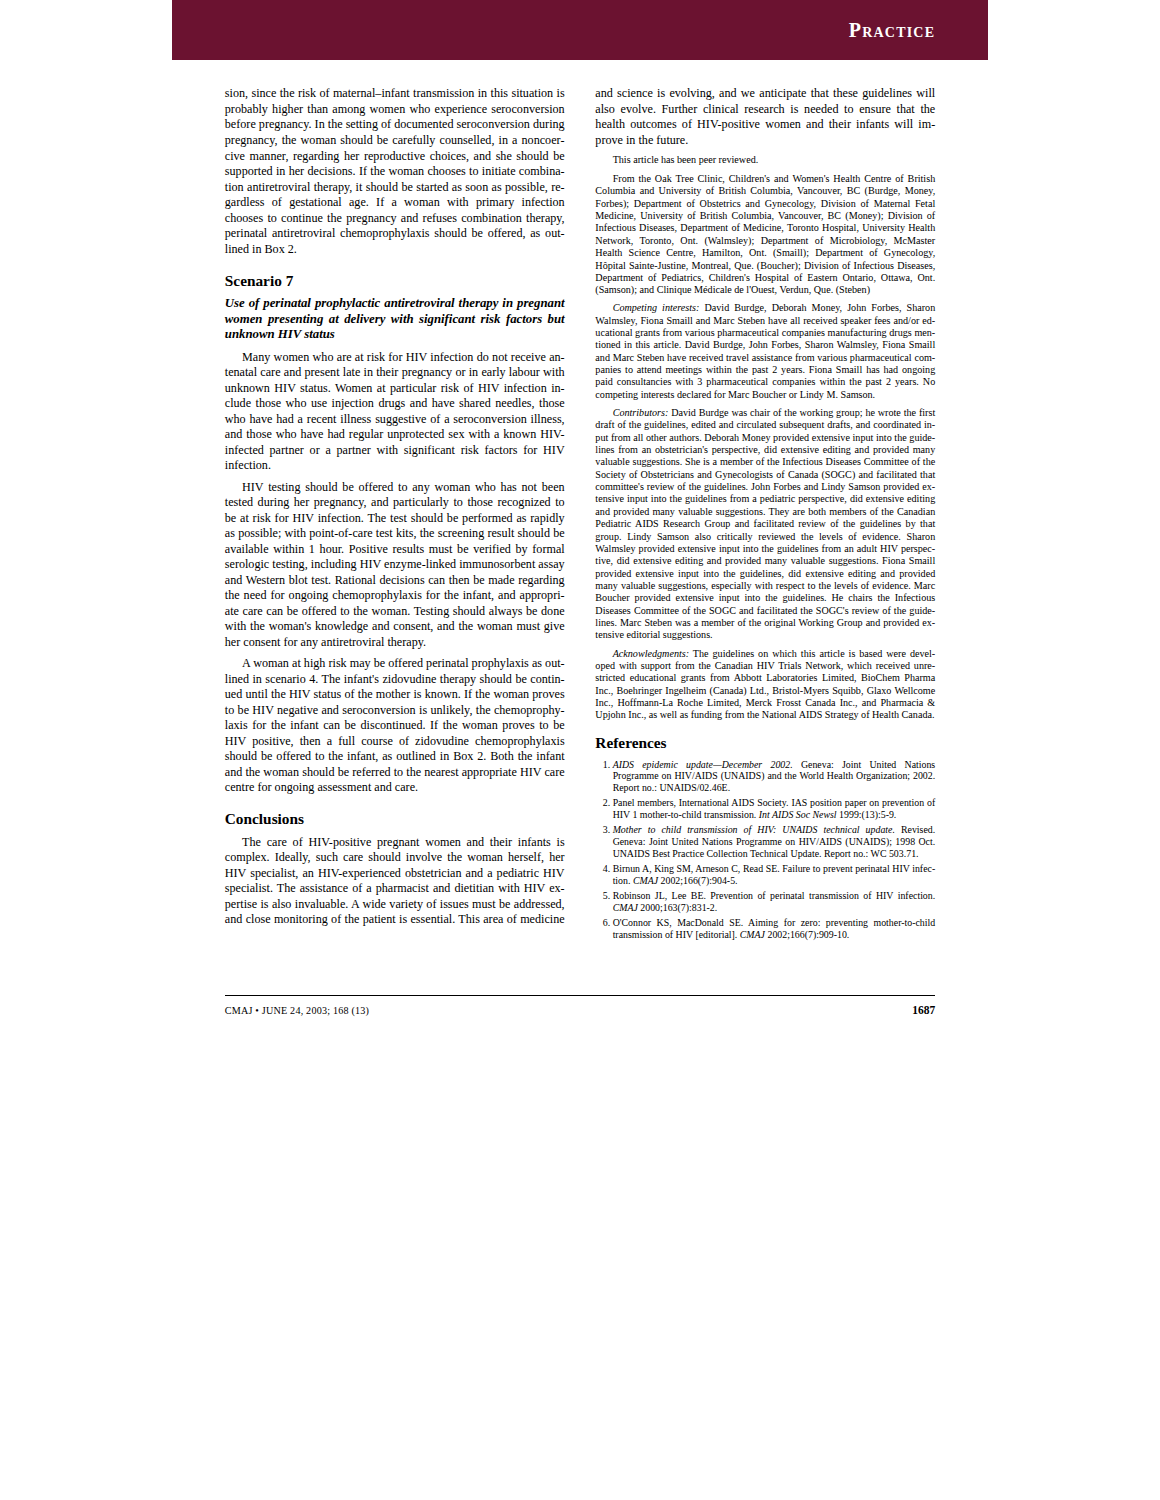Practice
sion, since the risk of maternal–infant transmission in this situation is probably higher than among women who experience seroconversion before pregnancy. In the setting of documented seroconversion during pregnancy, the woman should be carefully counselled, in a noncoercive manner, regarding her reproductive choices, and she should be supported in her decisions. If the woman chooses to initiate combination antiretroviral therapy, it should be started as soon as possible, regardless of gestational age. If a woman with primary infection chooses to continue the pregnancy and refuses combination therapy, perinatal antiretroviral chemoprophylaxis should be offered, as outlined in Box 2.
Scenario 7
Use of perinatal prophylactic antiretroviral therapy in pregnant women presenting at delivery with significant risk factors but unknown HIV status
Many women who are at risk for HIV infection do not receive antenatal care and present late in their pregnancy or in early labour with unknown HIV status. Women at particular risk of HIV infection include those who use injection drugs and have shared needles, those who have had a recent illness suggestive of a seroconversion illness, and those who have had regular unprotected sex with a known HIV-infected partner or a partner with significant risk factors for HIV infection.
HIV testing should be offered to any woman who has not been tested during her pregnancy, and particularly to those recognized to be at risk for HIV infection. The test should be performed as rapidly as possible; with point-of-care test kits, the screening result should be available within 1 hour. Positive results must be verified by formal serologic testing, including HIV enzyme-linked immunosorbent assay and Western blot test. Rational decisions can then be made regarding the need for ongoing chemoprophylaxis for the infant, and appropriate care can be offered to the woman. Testing should always be done with the woman's knowledge and consent, and the woman must give her consent for any antiretroviral therapy.
A woman at high risk may be offered perinatal prophylaxis as outlined in scenario 4. The infant's zidovudine therapy should be continued until the HIV status of the mother is known. If the woman proves to be HIV negative and seroconversion is unlikely, the chemoprophylaxis for the infant can be discontinued. If the woman proves to be HIV positive, then a full course of zidovudine chemoprophylaxis should be offered to the infant, as outlined in Box 2. Both the infant and the woman should be referred to the nearest appropriate HIV care centre for ongoing assessment and care.
Conclusions
The care of HIV-positive pregnant women and their infants is complex. Ideally, such care should involve the woman herself, her HIV specialist, an HIV-experienced obstetrician and a pediatric HIV specialist. The assistance of a pharmacist and dietitian with HIV expertise is also invaluable. A wide variety of issues must be addressed, and close monitoring of the patient is essential. This area of medicine and science is evolving, and we anticipate that these guidelines will also evolve. Further clinical research is needed to ensure that the health outcomes of HIV-positive women and their infants will improve in the future.
This article has been peer reviewed.
From the Oak Tree Clinic, Children's and Women's Health Centre of British Columbia and University of British Columbia, Vancouver, BC (Burdge, Money, Forbes); Department of Obstetrics and Gynecology, Division of Maternal Fetal Medicine, University of British Columbia, Vancouver, BC (Money); Division of Infectious Diseases, Department of Medicine, Toronto Hospital, University Health Network, Toronto, Ont. (Walmsley); Department of Microbiology, McMaster Health Science Centre, Hamilton, Ont. (Smaill); Department of Gynecology, Hôpital Sainte-Justine, Montreal, Que. (Boucher); Division of Infectious Diseases, Department of Pediatrics, Children's Hospital of Eastern Ontario, Ottawa, Ont. (Samson); and Clinique Médicale de l'Ouest, Verdun, Que. (Steben)
Competing interests: David Burdge, Deborah Money, John Forbes, Sharon Walmsley, Fiona Smaill and Marc Steben have all received speaker fees and/or educational grants from various pharmaceutical companies manufacturing drugs mentioned in this article. David Burdge, John Forbes, Sharon Walmsley, Fiona Smaill and Marc Steben have received travel assistance from various pharmaceutical companies to attend meetings within the past 2 years. Fiona Smaill has had ongoing paid consultancies with 3 pharmaceutical companies within the past 2 years. No competing interests declared for Marc Boucher or Lindy M. Samson.
Contributors: David Burdge was chair of the working group; he wrote the first draft of the guidelines, edited and circulated subsequent drafts, and coordinated input from all other authors. Deborah Money provided extensive input into the guidelines from an obstetrician's perspective, did extensive editing and provided many valuable suggestions. She is a member of the Infectious Diseases Committee of the Society of Obstetricians and Gynecologists of Canada (SOGC) and facilitated that committee's review of the guidelines. John Forbes and Lindy Samson provided extensive input into the guidelines from a pediatric perspective, did extensive editing and provided many valuable suggestions. They are both members of the Canadian Pediatric AIDS Research Group and facilitated review of the guidelines by that group. Lindy Samson also critically reviewed the levels of evidence. Sharon Walmsley provided extensive input into the guidelines from an adult HIV perspective, did extensive editing and provided many valuable suggestions. Fiona Smaill provided extensive input into the guidelines, did extensive editing and provided many valuable suggestions, especially with respect to the levels of evidence. Marc Boucher provided extensive input into the guidelines. He chairs the Infectious Diseases Committee of the SOGC and facilitated the SOGC's review of the guidelines. Marc Steben was a member of the original Working Group and provided extensive editorial suggestions.
Acknowledgments: The guidelines on which this article is based were developed with support from the Canadian HIV Trials Network, which received unrestricted educational grants from Abbott Laboratories Limited, BioChem Pharma Inc., Boehringer Ingelheim (Canada) Ltd., Bristol-Myers Squibb, Glaxo Wellcome Inc., Hoffmann-La Roche Limited, Merck Frosst Canada Inc., and Pharmacia & Upjohn Inc., as well as funding from the National AIDS Strategy of Health Canada.
References
AIDS epidemic update—December 2002. Geneva: Joint United Nations Programme on HIV/AIDS (UNAIDS) and the World Health Organization; 2002. Report no.: UNAIDS/02.46E.
Panel members, International AIDS Society. IAS position paper on prevention of HIV 1 mother-to-child transmission. Int AIDS Soc Newsl 1999:(13):5-9.
Mother to child transmission of HIV: UNAIDS technical update. Revised. Geneva: Joint United Nations Programme on HIV/AIDS (UNAIDS); 1998 Oct. UNAIDS Best Practice Collection Technical Update. Report no.: WC 503.71.
Birnun A, King SM, Arneson C, Read SE. Failure to prevent perinatal HIV infection. CMAJ 2002;166(7):904-5.
Robinson JL, Lee BE. Prevention of perinatal transmission of HIV infection. CMAJ 2000;163(7):831-2.
O'Connor KS, MacDonald SE. Aiming for zero: preventing mother-to-child transmission of HIV [editorial]. CMAJ 2002;166(7):909-10.
CMAJ • JUNE 24, 2003; 168 (13)
1687